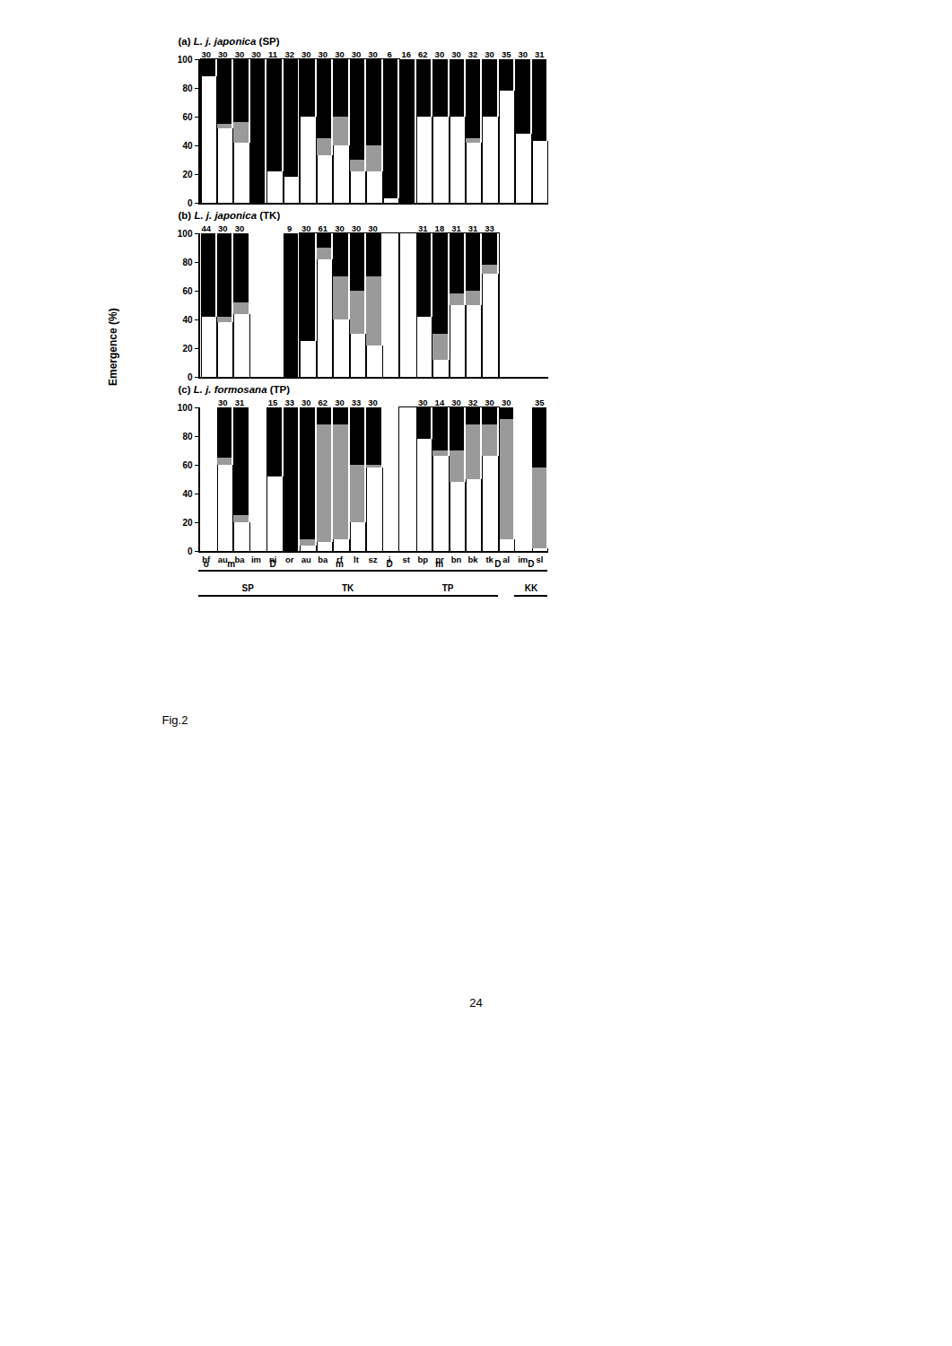Emergence (%)
(a) L. j. japonica (SP)
303030301132 30303030306 166230303230 353031
100 80 60 40 20 0
(b) L. j. japonica (TK)
443030 9 3061303030 3118313133
100 80 60 40 20 0
(c) L. j. formosana (TP)
3031 1533 3062303330 3014303230 30 35
100 80 60 40 20 0
bf au ba im ni or au ba rf lt sz i st bp pr bn bk tk al im sl
row 1: o m D m D m D D
o
m
D
m
D
m
D
D
SP
TK
TP
KK
Fig.2
24